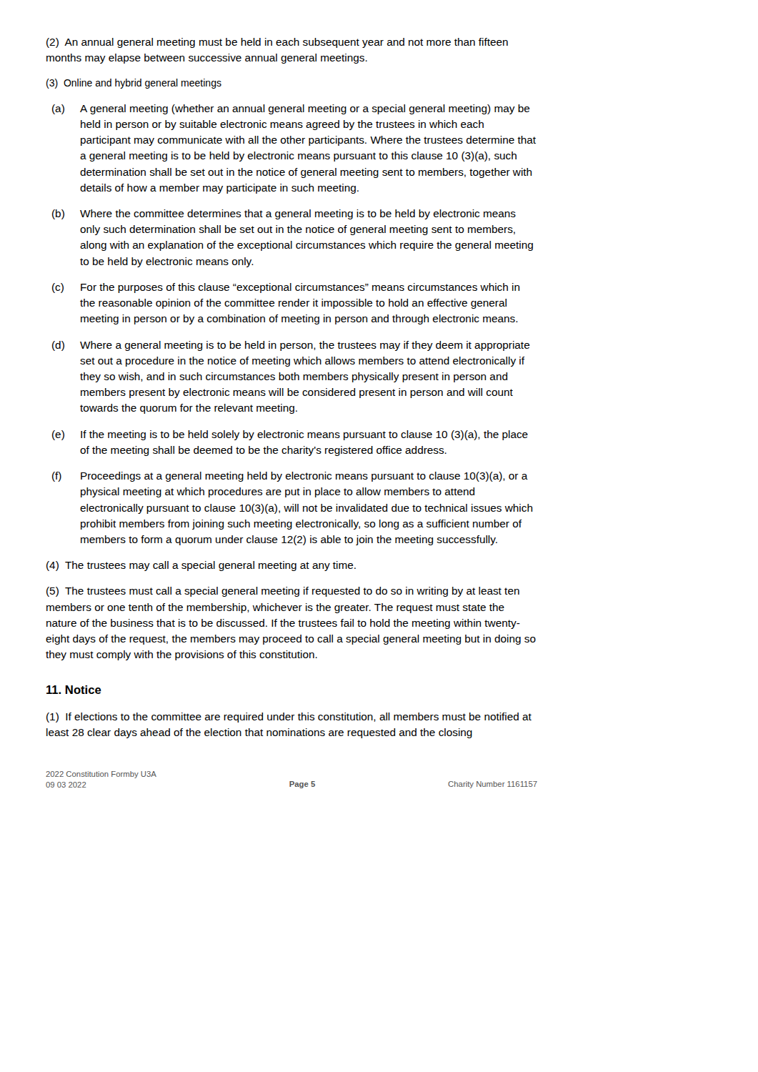(2) An annual general meeting must be held in each subsequent year and not more than fifteen months may elapse between successive annual general meetings.
(3) Online and hybrid general meetings
(a) A general meeting (whether an annual general meeting or a special general meeting) may be held in person or by suitable electronic means agreed by the trustees in which each participant may communicate with all the other participants. Where the trustees determine that a general meeting is to be held by electronic means pursuant to this clause 10 (3)(a), such determination shall be set out in the notice of general meeting sent to members, together with details of how a member may participate in such meeting.
(b) Where the committee determines that a general meeting is to be held by electronic means only such determination shall be set out in the notice of general meeting sent to members, along with an explanation of the exceptional circumstances which require the general meeting to be held by electronic means only.
(c) For the purposes of this clause “exceptional circumstances” means circumstances which in the reasonable opinion of the committee render it impossible to hold an effective general meeting in person or by a combination of meeting in person and through electronic means.
(d) Where a general meeting is to be held in person, the trustees may if they deem it appropriate set out a procedure in the notice of meeting which allows members to attend electronically if they so wish, and in such circumstances both members physically present in person and members present by electronic means will be considered present in person and will count towards the quorum for the relevant meeting.
(e) If the meeting is to be held solely by electronic means pursuant to clause 10 (3)(a), the place of the meeting shall be deemed to be the charity's registered office address.
(f) Proceedings at a general meeting held by electronic means pursuant to clause 10(3)(a), or a physical meeting at which procedures are put in place to allow members to attend electronically pursuant to clause 10(3)(a), will not be invalidated due to technical issues which prohibit members from joining such meeting electronically, so long as a sufficient number of members to form a quorum under clause 12(2) is able to join the meeting successfully.
(4) The trustees may call a special general meeting at any time.
(5) The trustees must call a special general meeting if requested to do so in writing by at least ten members or one tenth of the membership, whichever is the greater. The request must state the nature of the business that is to be discussed. If the trustees fail to hold the meeting within twenty-eight days of the request, the members may proceed to call a special general meeting but in doing so they must comply with the provisions of this constitution.
11. Notice
(1) If elections to the committee are required under this constitution, all members must be notified at least 28 clear days ahead of the election that nominations are requested and the closing
2022 Constitution Formby U3A
09 03 2022
Page 5
Charity Number 1161157